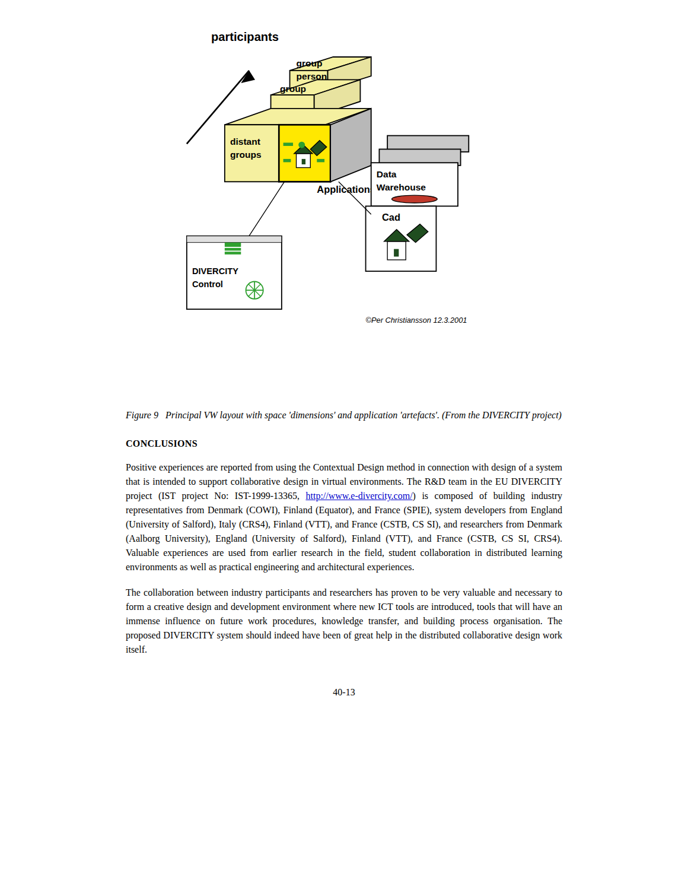participants group person group distant groups Applications Data Warehouse Cad DIVERCITY Control ©Per Christiansson 12.3.2001
Figure 9 Principal VW layout with space 'dimensions' and application 'artefacts'. (From the DIVERCITY project)
CONCLUSIONS
Positive experiences are reported from using the Contextual Design method in connection with design of a system that is intended to support collaborative design in virtual environments. The R&D team in the EU DIVERCITY project (IST project No: IST-1999-13365, http://www.e-divercity.com/) is composed of building industry representatives from Denmark (COWI), Finland (Equator), and France (SPIE), system developers from England (University of Salford), Italy (CRS4), Finland (VTT), and France (CSTB, CS SI), and researchers from Denmark (Aalborg University), England (University of Salford), Finland (VTT), and France (CSTB, CS SI, CRS4). Valuable experiences are used from earlier research in the field, student collaboration in distributed learning environments as well as practical engineering and architectural experiences.
The collaboration between industry participants and researchers has proven to be very valuable and necessary to form a creative design and development environment where new ICT tools are introduced, tools that will have an immense influence on future work procedures, knowledge transfer, and building process organisation. The proposed DIVERCITY system should indeed have been of great help in the distributed collaborative design work itself.
40-13